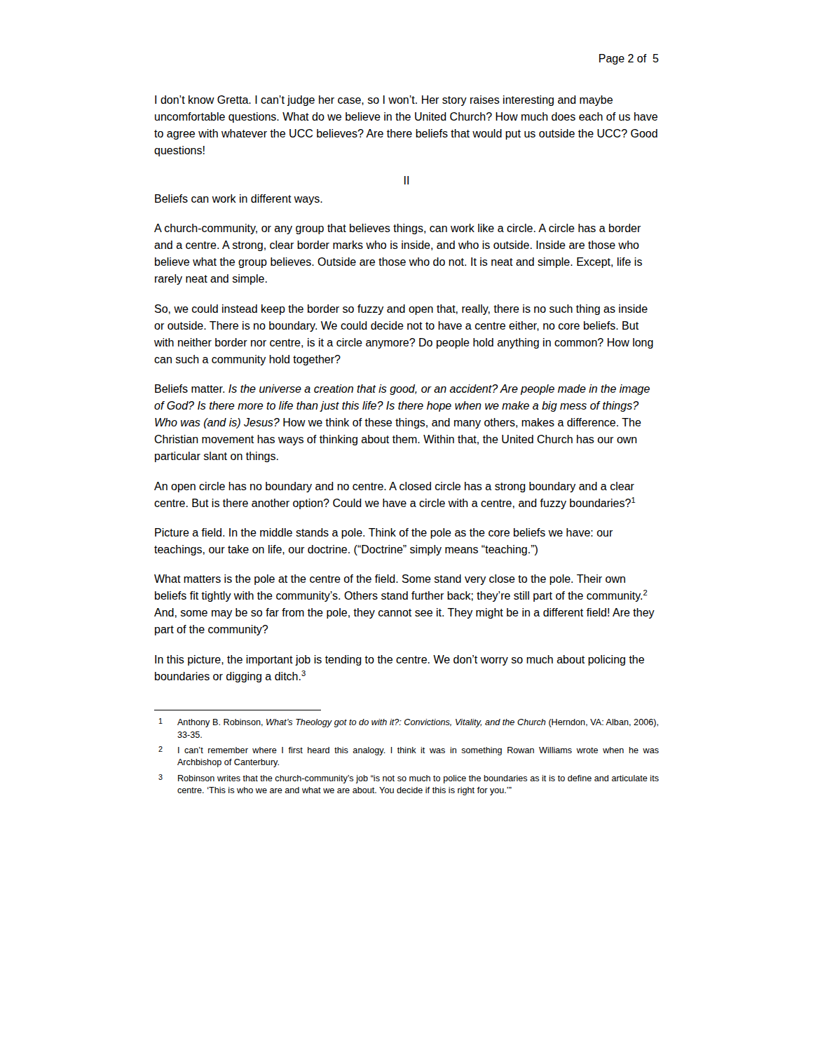Page 2 of 5
I don’t know Gretta. I can’t judge her case, so I won’t. Her story raises interesting and maybe uncomfortable questions. What do we believe in the United Church? How much does each of us have to agree with whatever the UCC believes? Are there beliefs that would put us outside the UCC? Good questions!
II
Beliefs can work in different ways.
A church-community, or any group that believes things, can work like a circle. A circle has a border and a centre. A strong, clear border marks who is inside, and who is outside. Inside are those who believe what the group believes. Outside are those who do not. It is neat and simple. Except, life is rarely neat and simple.
So, we could instead keep the border so fuzzy and open that, really, there is no such thing as inside or outside. There is no boundary. We could decide not to have a centre either, no core beliefs. But with neither border nor centre, is it a circle anymore? Do people hold anything in common? How long can such a community hold together?
Beliefs matter. Is the universe a creation that is good, or an accident? Are people made in the image of God? Is there more to life than just this life? Is there hope when we make a big mess of things? Who was (and is) Jesus? How we think of these things, and many others, makes a difference. The Christian movement has ways of thinking about them. Within that, the United Church has our own particular slant on things.
An open circle has no boundary and no centre. A closed circle has a strong boundary and a clear centre. But is there another option? Could we have a circle with a centre, and fuzzy boundaries?1
Picture a field. In the middle stands a pole. Think of the pole as the core beliefs we have: our teachings, our take on life, our doctrine. (“Doctrine” simply means “teaching.”)
What matters is the pole at the centre of the field. Some stand very close to the pole. Their own beliefs fit tightly with the community’s. Others stand further back; they’re still part of the community.2 And, some may be so far from the pole, they cannot see it. They might be in a different field! Are they part of the community?
In this picture, the important job is tending to the centre. We don’t worry so much about policing the boundaries or digging a ditch.3
Anthony B. Robinson, What’s Theology got to do with it?: Convictions, Vitality, and the Church (Herndon, VA: Alban, 2006), 33-35.
I can’t remember where I first heard this analogy. I think it was in something Rowan Williams wrote when he was Archbishop of Canterbury.
Robinson writes that the church-community’s job “is not so much to police the boundaries as it is to define and articulate its centre. ‘This is who we are and what we are about. You decide if this is right for you.’”